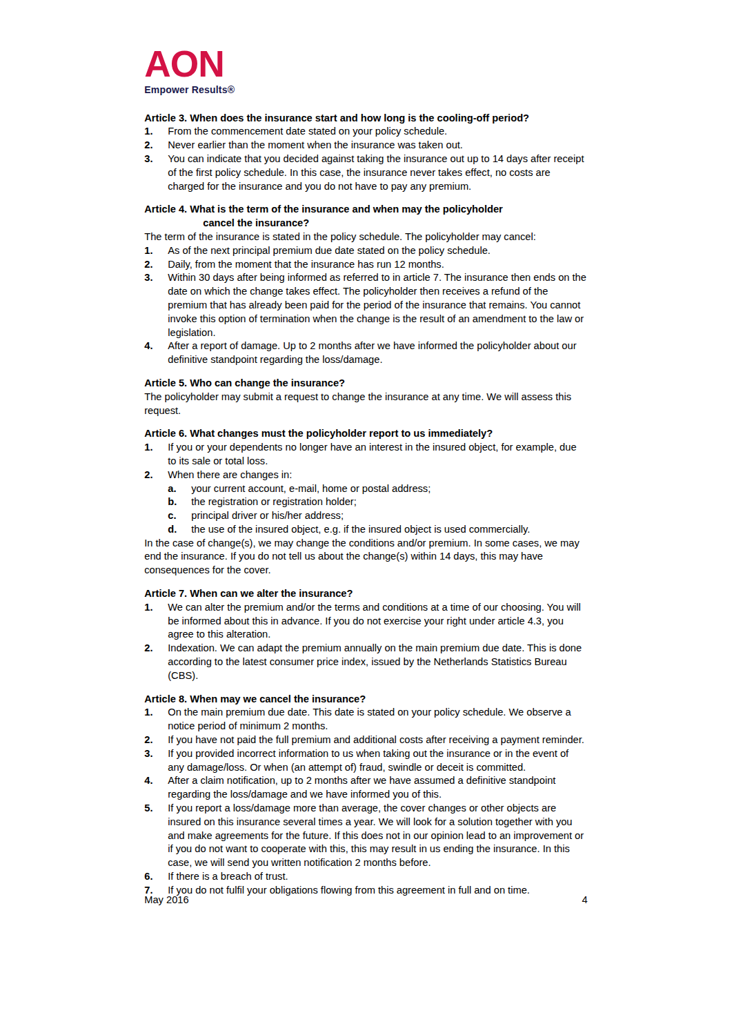AON
Empower Results®
Article 3. When does the insurance start and how long is the cooling-off period?
From the commencement date stated on your policy schedule.
Never earlier than the moment when the insurance was taken out.
You can indicate that you decided against taking the insurance out up to 14 days after receipt of the first policy schedule. In this case, the insurance never takes effect, no costs are charged for the insurance and you do not have to pay any premium.
Article 4. What is the term of the insurance and when may the policyholdercancel the insurance?
The term of the insurance is stated in the policy schedule. The policyholder may cancel:
As of the next principal premium due date stated on the policy schedule.
Daily, from the moment that the insurance has run 12 months.
Within 30 days after being informed as referred to in article 7. The insurance then ends on the date on which the change takes effect. The policyholder then receives a refund of the premium that has already been paid for the period of the insurance that remains. You cannot invoke this option of termination when the change is the result of an amendment to the law or legislation.
After a report of damage. Up to 2 months after we have informed the policyholder about our definitive standpoint regarding the loss/damage.
Article 5. Who can change the insurance?
The policyholder may submit a request to change the insurance at any time. We will assess this request.
Article 6. What changes must the policyholder report to us immediately?
If you or your dependents no longer have an interest in the insured object, for example, due to its sale or total loss.
When there are changes in:
your current account, e-mail, home or postal address;
the registration or registration holder;
principal driver or his/her address;
the use of the insured object, e.g. if the insured object is used commercially.
In the case of change(s), we may change the conditions and/or premium. In some cases, we may end the insurance. If you do not tell us about the change(s) within 14 days, this may have consequences for the cover.
Article 7. When can we alter the insurance?
We can alter the premium and/or the terms and conditions at a time of our choosing. You will be informed about this in advance. If you do not exercise your right under article 4.3, you agree to this alteration.
Indexation. We can adapt the premium annually on the main premium due date. This is done according to the latest consumer price index, issued by the Netherlands Statistics Bureau (CBS).
Article 8. When may we cancel the insurance?
On the main premium due date. This date is stated on your policy schedule. We observe a notice period of minimum 2 months.
If you have not paid the full premium and additional costs after receiving a payment reminder.
If you provided incorrect information to us when taking out the insurance or in the event of any damage/loss. Or when (an attempt of) fraud, swindle or deceit is committed.
After a claim notification, up to 2 months after we have assumed a definitive standpoint regarding the loss/damage and we have informed you of this.
If you report a loss/damage more than average, the cover changes or other objects are insured on this insurance several times a year. We will look for a solution together with you and make agreements for the future. If this does not in our opinion lead to an improvement or if you do not want to cooperate with this, this may result in us ending the insurance. In this case, we will send you written notification 2 months before.
If there is a breach of trust.
If you do not fulfil your obligations flowing from this agreement in full and on time.
May 2016 4